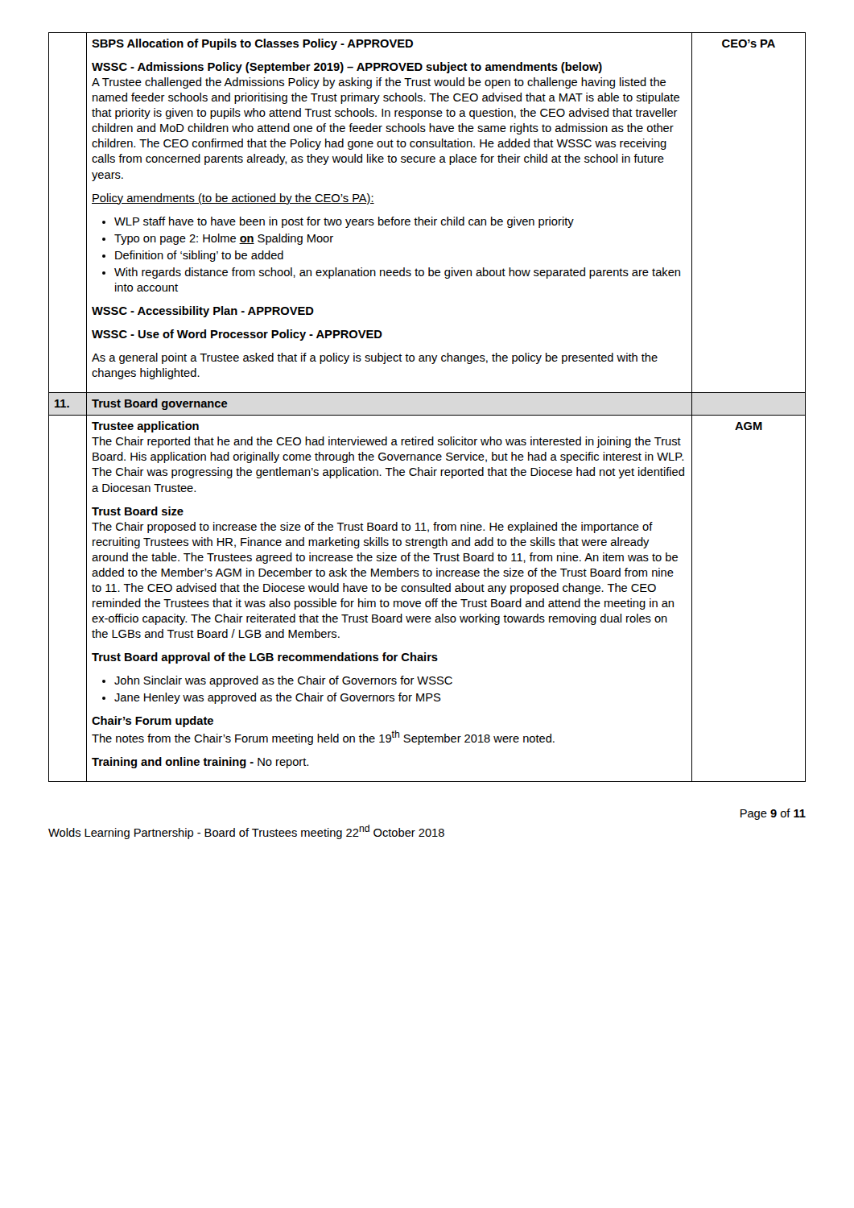| | SBPS Allocation of Pupils to Classes Policy - APPROVED WSSC - Admissions Policy (September 2019) – APPROVED subject to amendments (below) A Trustee challenged the Admissions Policy by asking if the Trust would be open to challenge having listed the named feeder schools and prioritising the Trust primary schools. The CEO advised that a MAT is able to stipulate that priority is given to pupils who attend Trust schools. In response to a question, the CEO advised that traveller children and MoD children who attend one of the feeder schools have the same rights to admission as the other children. The CEO confirmed that the Policy had gone out to consultation. He added that WSSC was receiving calls from concerned parents already, as they would like to secure a place for their child at the school in future years. Policy amendments (to be actioned by the CEO’s PA): WLP staff have to have been in post for two years before their child can be given priority Typo on page 2: Holme on Spalding Moor Definition of ‘sibling’ to be added With regards distance from school, an explanation needs to be given about how separated parents are taken into account WSSC - Accessibility Plan - APPROVED WSSC - Use of Word Processor Policy - APPROVED As a general point a Trustee asked that if a policy is subject to any changes, the policy be presented with the changes highlighted. | CEO’s PA |
| 11. | Trust Board governance | |
| | Trustee application The Chair reported that he and the CEO had interviewed a retired solicitor who was interested in joining the Trust Board. His application had originally come through the Governance Service, but he had a specific interest in WLP. The Chair was progressing the gentleman’s application. The Chair reported that the Diocese had not yet identified a Diocesan Trustee. Trust Board size The Chair proposed to increase the size of the Trust Board to 11, from nine. He explained the importance of recruiting Trustees with HR, Finance and marketing skills to strength and add to the skills that were already around the table. The Trustees agreed to increase the size of the Trust Board to 11, from nine. An item was to be added to the Member’s AGM in December to ask the Members to increase the size of the Trust Board from nine to 11. The CEO advised that the Diocese would have to be consulted about any proposed change. The CEO reminded the Trustees that it was also possible for him to move off the Trust Board and attend the meeting in an ex-officio capacity. The Chair reiterated that the Trust Board were also working towards removing dual roles on the LGBs and Trust Board / LGB and Members. Trust Board approval of the LGB recommendations for Chairs John Sinclair was approved as the Chair of Governors for WSSC Jane Henley was approved as the Chair of Governors for MPS Chair’s Forum update The notes from the Chair’s Forum meeting held on the 19 th September 2018 were noted. Training and online training - No report. | AGM |
Page 9 of 11
Wolds Learning Partnership - Board of Trustees meeting 22nd October 2018